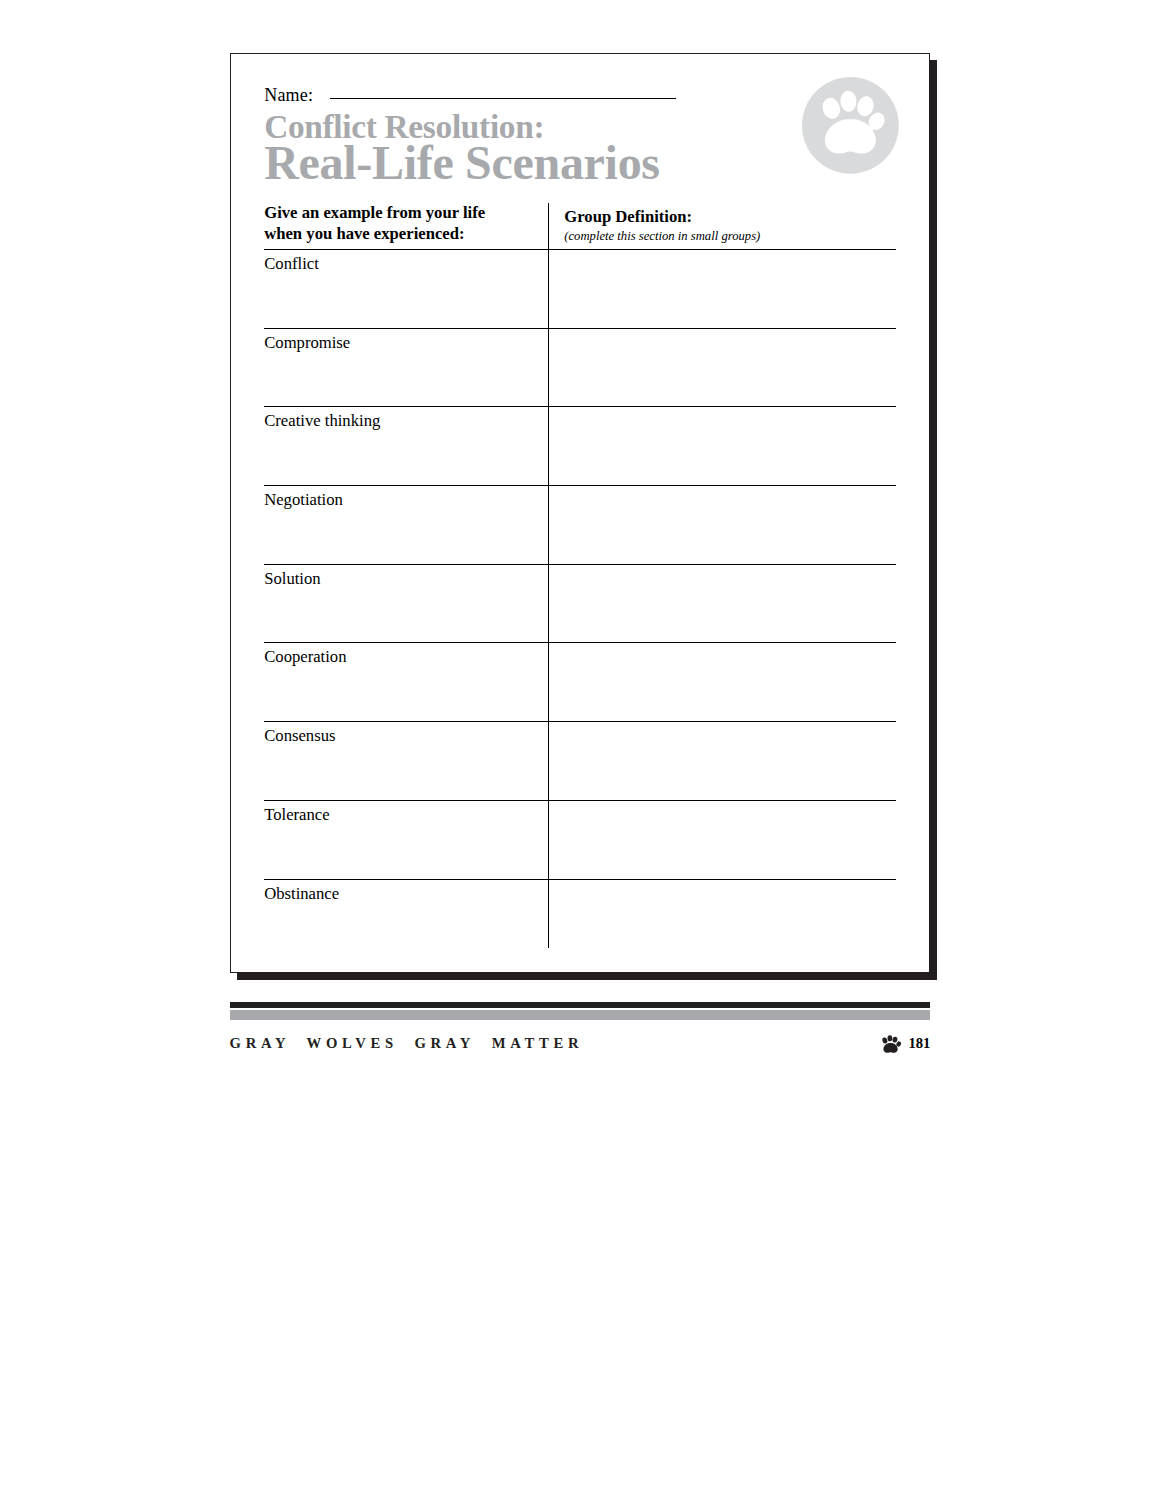Name:
Conflict Resolution: Real-Life Scenarios
| Give an example from your life when you have experienced: | Group Definition: (complete this section in small groups) |
| --- | --- |
| Conflict | |
| Compromise | |
| Creative thinking | |
| Negotiation | |
| Solution | |
| Cooperation | |
| Consensus | |
| Tolerance | |
| Obstinance | |
GRAY WOLVES GRAY MATTER
181